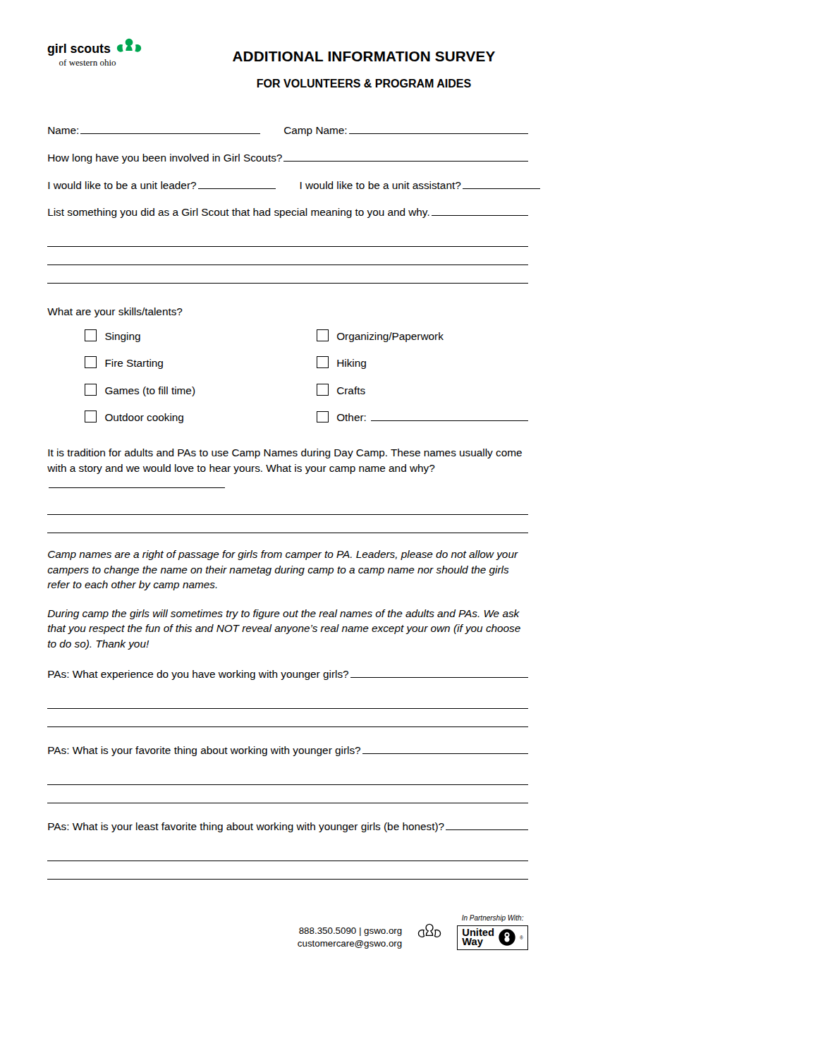girl scouts of western ohio
ADDITIONAL INFORMATION SURVEY
FOR VOLUNTEERS & PROGRAM AIDES
Name: Camp Name:
How long have you been involved in Girl Scouts?
I would like to be a unit leader? I would like to be a unit assistant?
List something you did as a Girl Scout that had special meaning to you and why.
What are your skills/talents?
Singing
Organizing/Paperwork
Fire Starting
Hiking
Games (to fill time)
Crafts
Outdoor cooking
Other:
It is tradition for adults and PAs to use Camp Names during Day Camp. These names usually come with a story and we would love to hear yours. What is your camp name and why?
Camp names are a right of passage for girls from camper to PA. Leaders, please do not allow your campers to change the name on their nametag during camp to a camp name nor should the girls refer to each other by camp names. During camp the girls will sometimes try to figure out the real names of the adults and PAs. We ask that you respect the fun of this and NOT reveal anyone’s real name except your own (if you choose to do so). Thank you!
PAs: What experience do you have working with younger girls?
PAs: What is your favorite thing about working with younger girls?
PAs: What is your least favorite thing about working with younger girls (be honest)?
888.350.5090 | gswo.org
customercare@gswo.org
In Partnership With:
United
Way
®